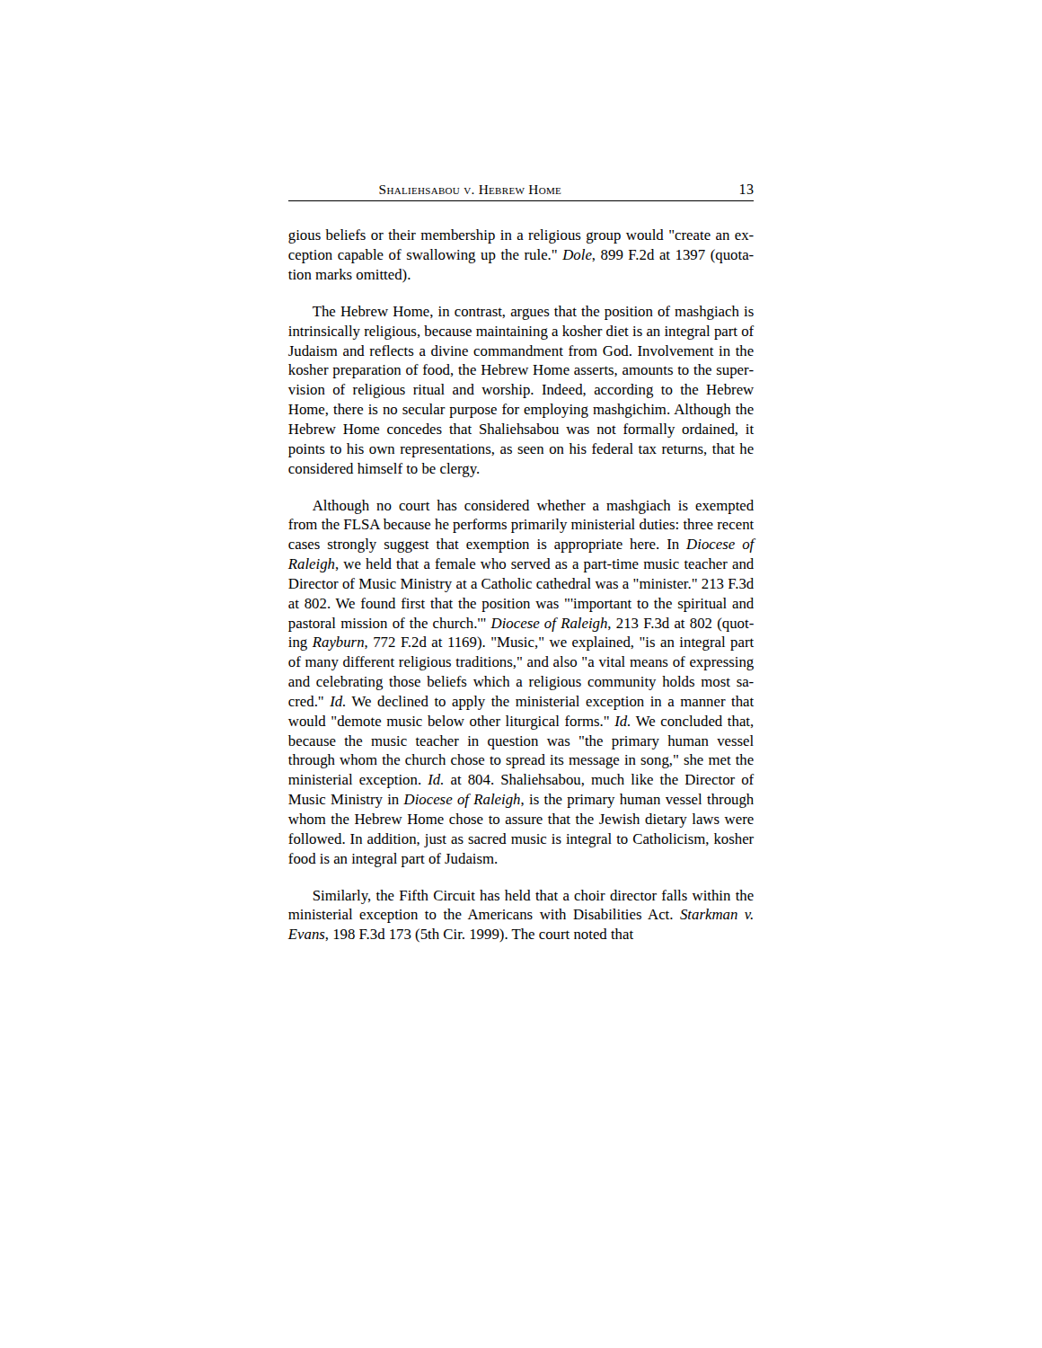Shaliehsabou v. Hebrew Home 13
gious beliefs or their membership in a religious group would "create an exception capable of swallowing up the rule." Dole, 899 F.2d at 1397 (quotation marks omitted).
The Hebrew Home, in contrast, argues that the position of mashgiach is intrinsically religious, because maintaining a kosher diet is an integral part of Judaism and reflects a divine commandment from God. Involvement in the kosher preparation of food, the Hebrew Home asserts, amounts to the supervision of religious ritual and worship. Indeed, according to the Hebrew Home, there is no secular purpose for employing mashgichim. Although the Hebrew Home concedes that Shaliehsabou was not formally ordained, it points to his own representations, as seen on his federal tax returns, that he considered himself to be clergy.
Although no court has considered whether a mashgiach is exempted from the FLSA because he performs primarily ministerial duties: three recent cases strongly suggest that exemption is appropriate here. In Diocese of Raleigh, we held that a female who served as a part-time music teacher and Director of Music Ministry at a Catholic cathedral was a "minister." 213 F.3d at 802. We found first that the position was "'important to the spiritual and pastoral mission of the church.'" Diocese of Raleigh, 213 F.3d at 802 (quoting Rayburn, 772 F.2d at 1169). "Music," we explained, "is an integral part of many different religious traditions," and also "a vital means of expressing and celebrating those beliefs which a religious community holds most sacred." Id. We declined to apply the ministerial exception in a manner that would "demote music below other liturgical forms." Id. We concluded that, because the music teacher in question was "the primary human vessel through whom the church chose to spread its message in song," she met the ministerial exception. Id. at 804. Shaliehsabou, much like the Director of Music Ministry in Diocese of Raleigh, is the primary human vessel through whom the Hebrew Home chose to assure that the Jewish dietary laws were followed. In addition, just as sacred music is integral to Catholicism, kosher food is an integral part of Judaism.
Similarly, the Fifth Circuit has held that a choir director falls within the ministerial exception to the Americans with Disabilities Act. Starkman v. Evans, 198 F.3d 173 (5th Cir. 1999). The court noted that